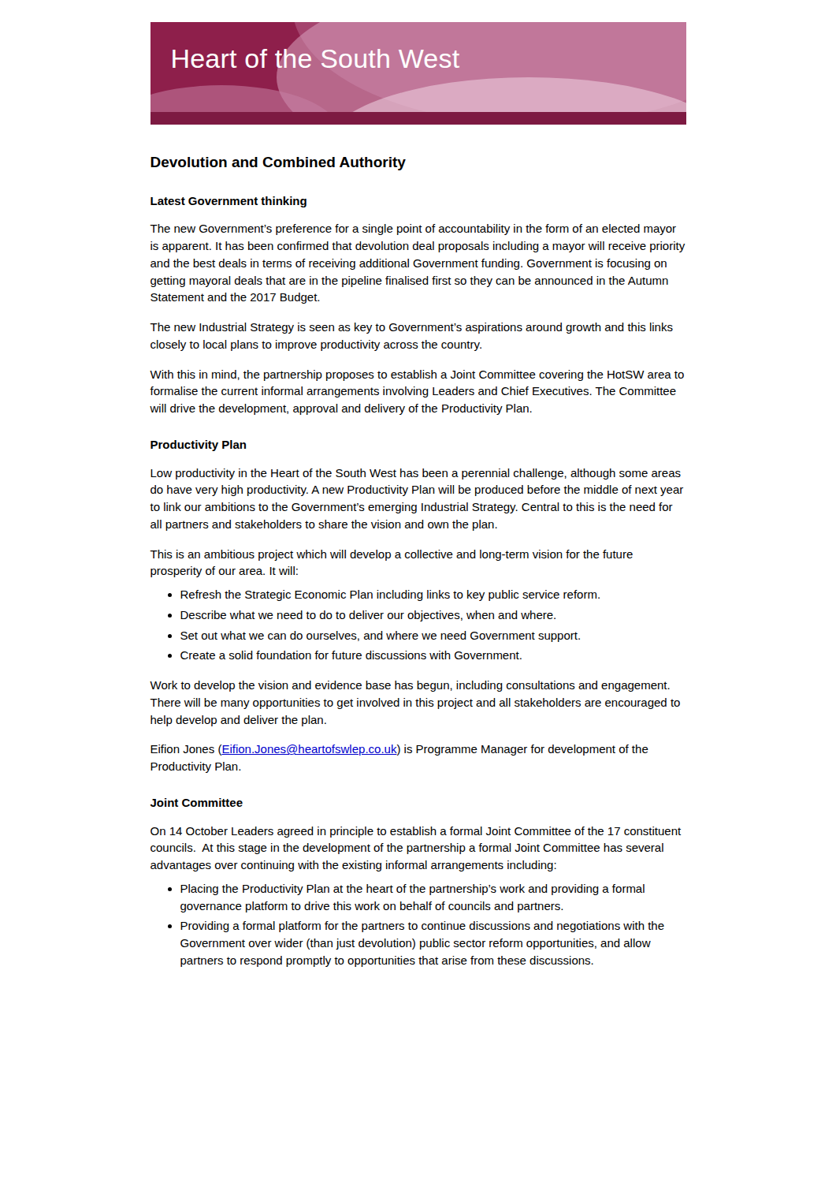Heart of the South West
Devolution and Combined Authority
Latest Government thinking
The new Government’s preference for a single point of accountability in the form of an elected mayor is apparent. It has been confirmed that devolution deal proposals including a mayor will receive priority and the best deals in terms of receiving additional Government funding. Government is focusing on getting mayoral deals that are in the pipeline finalised first so they can be announced in the Autumn Statement and the 2017 Budget.
The new Industrial Strategy is seen as key to Government’s aspirations around growth and this links closely to local plans to improve productivity across the country.
With this in mind, the partnership proposes to establish a Joint Committee covering the HotSW area to formalise the current informal arrangements involving Leaders and Chief Executives. The Committee will drive the development, approval and delivery of the Productivity Plan.
Productivity Plan
Low productivity in the Heart of the South West has been a perennial challenge, although some areas do have very high productivity. A new Productivity Plan will be produced before the middle of next year to link our ambitions to the Government’s emerging Industrial Strategy. Central to this is the need for all partners and stakeholders to share the vision and own the plan.
This is an ambitious project which will develop a collective and long-term vision for the future prosperity of our area. It will:
Refresh the Strategic Economic Plan including links to key public service reform.
Describe what we need to do to deliver our objectives, when and where.
Set out what we can do ourselves, and where we need Government support.
Create a solid foundation for future discussions with Government.
Work to develop the vision and evidence base has begun, including consultations and engagement. There will be many opportunities to get involved in this project and all stakeholders are encouraged to help develop and deliver the plan.
Eifion Jones (Eifion.Jones@heartofswlep.co.uk) is Programme Manager for development of the Productivity Plan.
Joint Committee
On 14 October Leaders agreed in principle to establish a formal Joint Committee of the 17 constituent councils. At this stage in the development of the partnership a formal Joint Committee has several advantages over continuing with the existing informal arrangements including:
Placing the Productivity Plan at the heart of the partnership’s work and providing a formal governance platform to drive this work on behalf of councils and partners.
Providing a formal platform for the partners to continue discussions and negotiations with the Government over wider (than just devolution) public sector reform opportunities, and allow partners to respond promptly to opportunities that arise from these discussions.